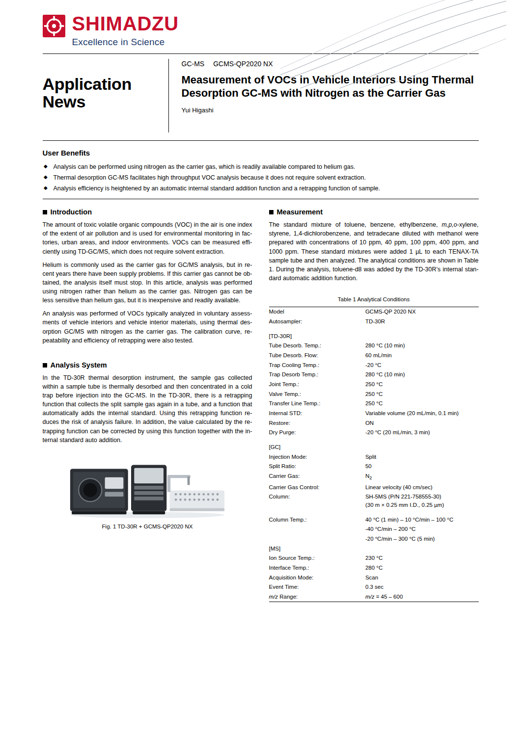SHIMADZU
Excellence in Science
Application
News
GC-MS GCMS-QP2020 NX
Measurement of VOCs in Vehicle Interiors Using Thermal Desorption GC-MS with Nitrogen as the Carrier Gas
Yui Higashi
User Benefits
Analysis can be performed using nitrogen as the carrier gas, which is readily available compared to helium gas.
Thermal desorption GC-MS facilitates high throughput VOC analysis because it does not require solvent extraction.
Analysis efficiency is heightened by an automatic internal standard addition function and a retrapping function of sample.
Introduction
The amount of toxic volatile organic compounds (VOC) in the air is one index of the extent of air pollution and is used for environmental monitoring in factories, urban areas, and indoor environments. VOCs can be measured efficiently using TD-GC/MS, which does not require solvent extraction.
Helium is commonly used as the carrier gas for GC/MS analysis, but in recent years there have been supply problems. If this carrier gas cannot be obtained, the analysis itself must stop. In this article, analysis was performed using nitrogen rather than helium as the carrier gas. Nitrogen gas can be less sensitive than helium gas, but it is inexpensive and readily available.
An analysis was performed of VOCs typically analyzed in voluntary assessments of vehicle interiors and vehicle interior materials, using thermal desorption GC/MS with nitrogen as the carrier gas. The calibration curve, repeatability and efficiency of retrapping were also tested.
Analysis System
In the TD-30R thermal desorption instrument, the sample gas collected within a sample tube is thermally desorbed and then concentrated in a cold trap before injection into the GC-MS. In the TD-30R, there is a retrapping function that collects the split sample gas again in a tube, and a function that automatically adds the internal standard. Using this retrapping function reduces the risk of analysis failure. In addition, the value calculated by the retrapping function can be corrected by using this function together with the internal standard auto addition.
Fig. 1 TD-30R + GCMS-QP2020 NX
Measurement
The standard mixture of toluene, benzene, ethylbenzene, m,p,o-xylene, styrene, 1,4-dichlorobenzene, and tetradecane diluted with methanol were prepared with concentrations of 10 ppm, 40 ppm, 100 ppm, 400 ppm, and 1000 ppm. These standard mixtures were added 1 µL to each TENAX-TA sample tube and then analyzed. The analytical conditions are shown in Table 1. During the analysis, toluene-d8 was added by the TD-30R’s internal standard automatic addition function.
Table 1 Analytical Conditions
| Model | GCMS-QP 2020 NX |
| Autosampler: | TD-30R |
| [TD-30R] | |
| Tube Desorb. Temp.: | 280 °C (10 min) |
| Tube Desorb. Flow: | 60 mL/min |
| Trap Cooling Temp.: | -20 °C |
| Trap Desorb Temp.: | 280 °C (10 min) |
| Joint Temp.: | 250 °C |
| Valve Temp.: | 250 °C |
| Transfer Line Temp.: | 250 °C |
| Internal STD: | Variable volume (20 mL/min, 0.1 min) |
| Restore: | ON |
| Dry Purge: | -20 °C (20 mL/min, 3 min) |
| [GC] | |
| Injection Mode: | Split |
| Split Ratio: | 50 |
| Carrier Gas: | N 2 |
| Carrier Gas Control: | Linear velocity (40 cm/sec) |
| Column: | SH-5MS (P/N 221-758555-30) (30 m × 0.25 mm I.D., 0.25 µm) |
| Column Temp.: | 40 °C (1 min) – 10 °C/min – 100 °C |
| | -40 °C/min – 200 °C |
| | -20 °C/min – 300 °C (5 min) |
| [MS] | |
| Ion Source Temp.: | 230 °C |
| Interface Temp.: | 280 °C |
| Acquisition Mode: | Scan |
| Event Time: | 0.3 sec |
| m/z Range: | m/z = 45 – 600 |